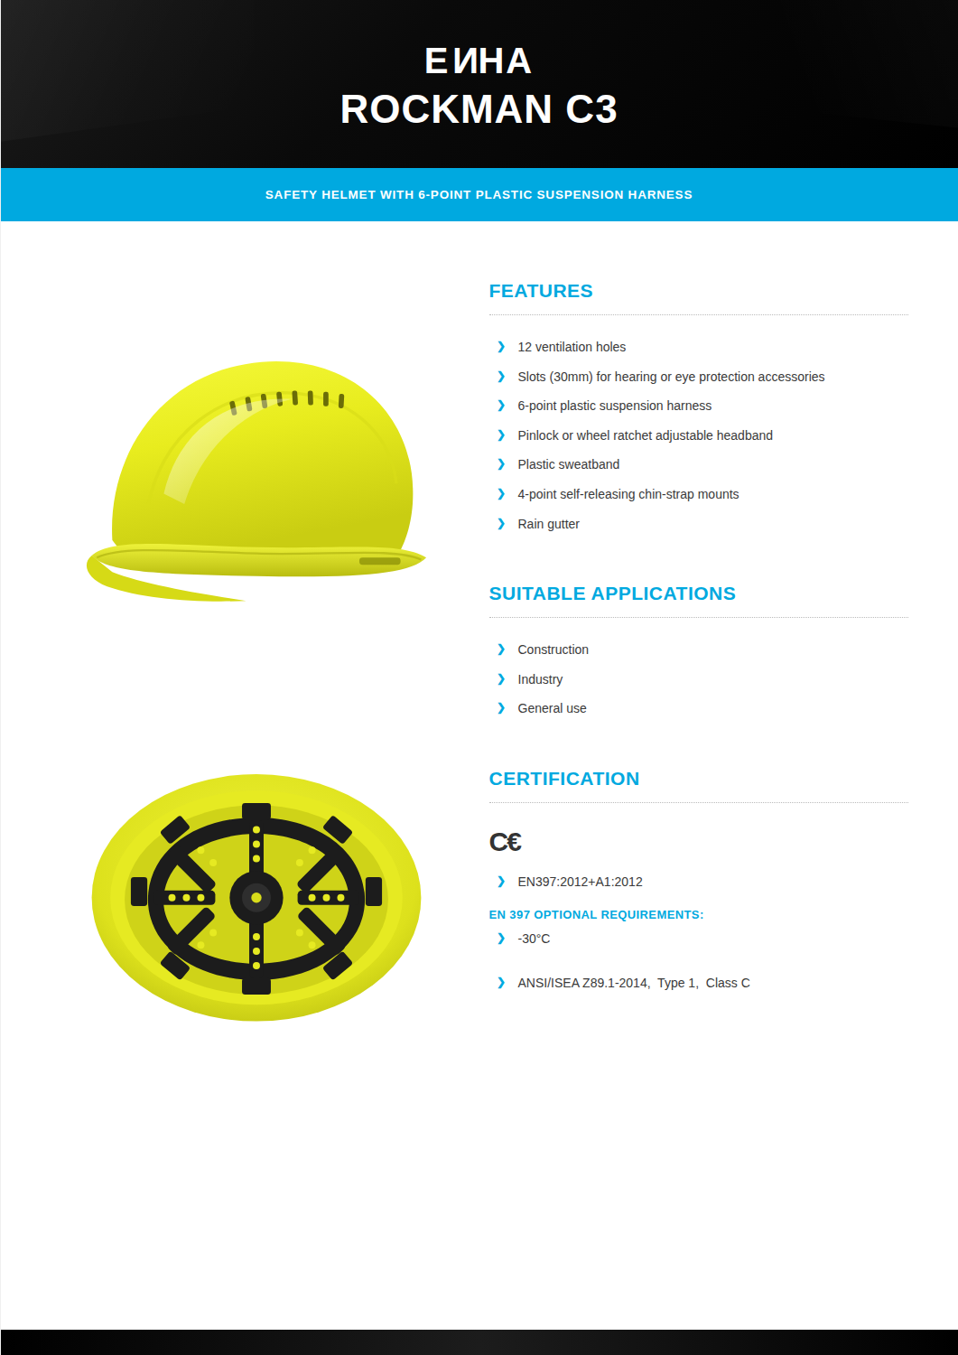ENHA
ROCKMAN C3
Safety helmet with 6-point plastic suspension harness
FEATURES
12 ventilation holes
Slots (30mm) for hearing or eye protection accessories
6-point plastic suspension harness
Pinlock or wheel ratchet adjustable headband
Plastic sweatband
4-point self-releasing chin-strap mounts
Rain gutter
SUITABLE APPLICATIONS
Construction
Industry
General use
CERTIFICATION
C€
EN397:2012+A1:2012
EN 397 optional requirements:
-30°C
ANSI/ISEA Z89.1-2014, Type 1, Class C